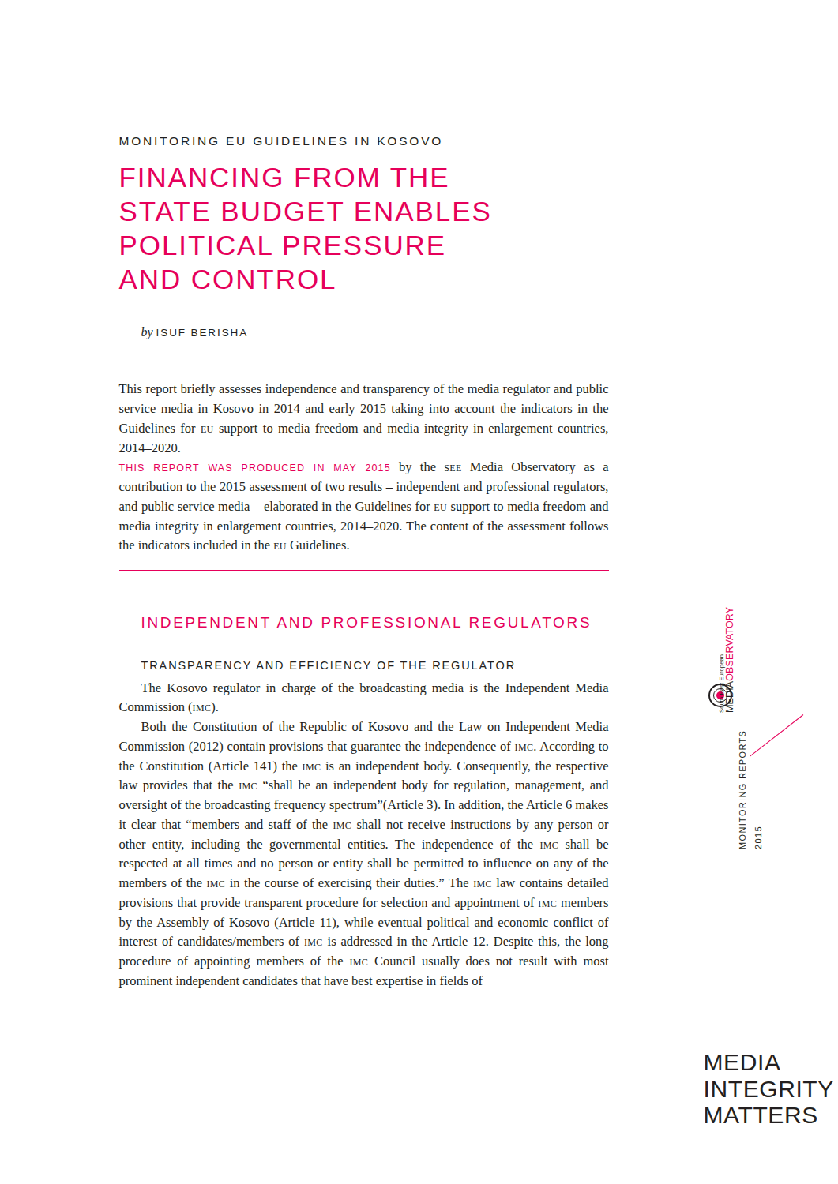Monitoring EU Guidelines in Kosovo
Financing from the
State Budget Enables
Political Pressure
and Control
by Isuf Berisha
This report briefly assesses independence and transparency of the media regulator and public service media in Kosovo in 2014 and early 2015 taking into account the indicators in the Guidelines for eu support to media freedom and media integrity in enlargement countries, 2014–2020.
This report was produced in May 2015 by the see Media Observatory as a contribution to the 2015 assessment of two results – independent and professional regulators, and public service media – elaborated in the Guidelines for eu support to media freedom and media integrity in enlargement countries, 2014–2020. The content of the assessment follows the indicators included in the eu Guidelines.
Independent and Professional Regulators
Transparency and Efficiency of the Regulator
The Kosovo regulator in charge of the broadcasting media is the Independent Media Commission (imc).
Both the Constitution of the Republic of Kosovo and the Law on Independent Media Commission (2012) contain provisions that guarantee the independence of imc. According to the Constitution (Article 141) the imc is an independent body. Consequently, the respective law provides that the imc “shall be an independent body for regulation, management, and oversight of the broadcasting frequency spectrum”(Article 3). In addition, the Article 6 makes it clear that “members and staff of the imc shall not receive instructions by any person or other entity, including the governmental entities. The independence of the imc shall be respected at all times and no person or entity shall be permitted to influence on any of the members of the imc in the course of exercising their duties.” The imc law contains detailed provisions that provide transparent procedure for selection and appointment of imc members by the Assembly of Kosovo (Article 11), while eventual political and economic conflict of interest of candidates/members of imc is addressed in the Article 12. Despite this, the long procedure of appointing members of the imc Council usually does not result with most prominent independent candidates that have best expertise in fields of
South East European MEDIAOBSERVATORY
Monitoring Reports
2015
Media Integrity Matters